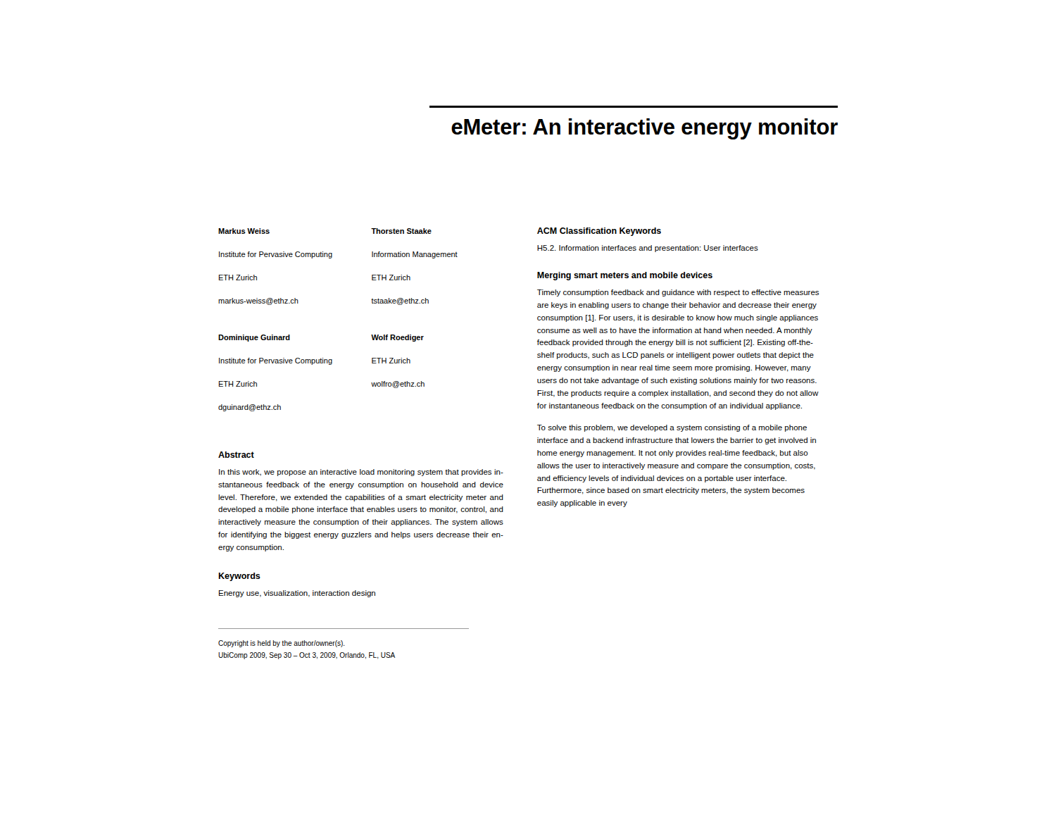eMeter: An interactive energy monitor
Markus Weiss
Institute for Pervasive Computing
ETH Zurich
markus-weiss@ethz.ch
Dominique Guinard
Institute for Pervasive Computing
ETH Zurich
dguinard@ethz.ch
Thorsten Staake
Information Management
ETH Zurich
tstaake@ethz.ch
Wolf Roediger
ETH Zurich
wolfro@ethz.ch
Abstract
In this work, we propose an interactive load monitoring system that provides instantaneous feedback of the energy consumption on household and device level. Therefore, we extended the capabilities of a smart electricity meter and developed a mobile phone interface that enables users to monitor, control, and interactively measure the consumption of their appliances. The system allows for identifying the biggest energy guzzlers and helps users decrease their energy consumption.
Keywords
Energy use, visualization, interaction design
Copyright is held by the author/owner(s).
UbiComp 2009, Sep 30 – Oct 3, 2009, Orlando, FL, USA
ACM Classification Keywords
H5.2. Information interfaces and presentation: User interfaces
Merging smart meters and mobile devices
Timely consumption feedback and guidance with respect to effective measures are keys in enabling users to change their behavior and decrease their energy consumption [1]. For users, it is desirable to know how much single appliances consume as well as to have the information at hand when needed. A monthly feedback provided through the energy bill is not sufficient [2]. Existing off-the-shelf products, such as LCD panels or intelligent power outlets that depict the energy consumption in near real time seem more promising. However, many users do not take advantage of such existing solutions mainly for two reasons. First, the products require a complex installation, and second they do not allow for instantaneous feedback on the consumption of an individual appliance.
To solve this problem, we developed a system consisting of a mobile phone interface and a backend infrastructure that lowers the barrier to get involved in home energy management. It not only provides real-time feedback, but also allows the user to interactively measure and compare the consumption, costs, and efficiency levels of individual devices on a portable user interface. Furthermore, since based on smart electricity meters, the system becomes easily applicable in every